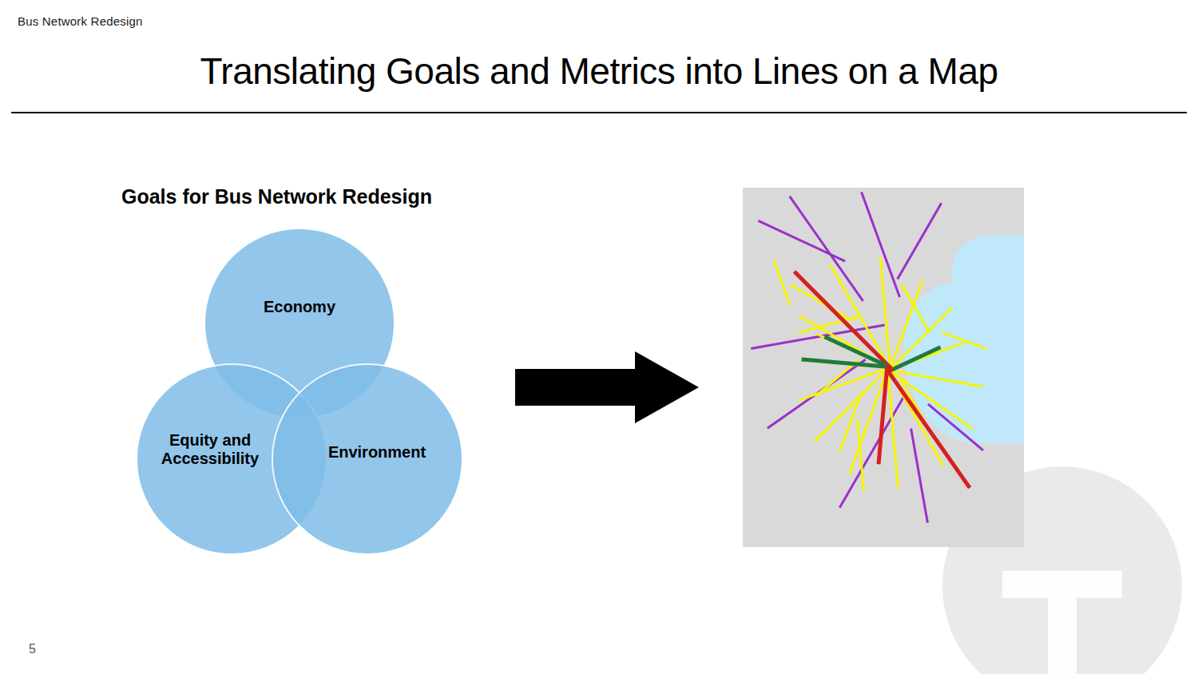Bus Network Redesign
Translating Goals and Metrics into Lines on a Map
Goals for Bus Network Redesign
Economy
Equity and
Accessibility
Environment
5